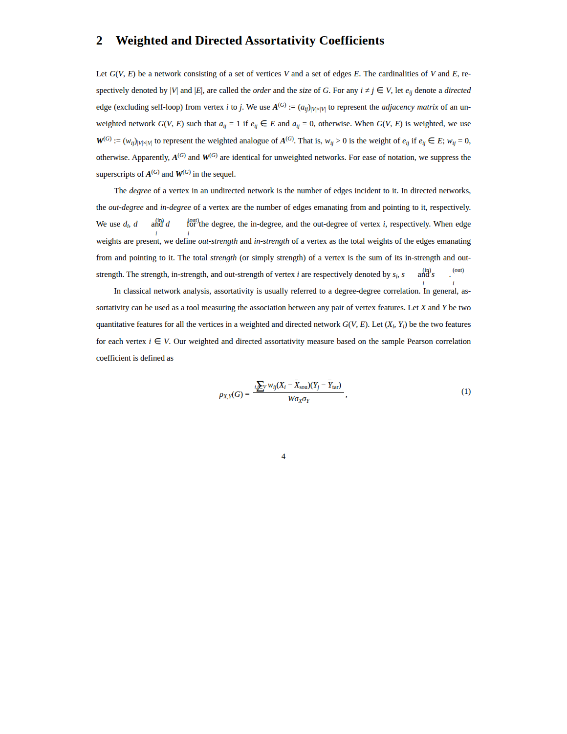2 Weighted and Directed Assortativity Coefficients
Let G(V, E) be a network consisting of a set of vertices V and a set of edges E. The cardinalities of V and E, respectively denoted by |V| and |E|, are called the order and the size of G. For any i ≠ j ∈ V, let eij denote a directed edge (excluding self-loop) from vertex i to j. We use A(G) := (aij)|V|×|V| to represent the adjacency matrix of an unweighted network G(V, E) such that aij = 1 if eij ∈ E and aij = 0, otherwise. When G(V, E) is weighted, we use W(G) := (wij)|V|×|V| to represent the weighted analogue of A(G). That is, wij > 0 is the weight of eij if eij ∈ E; wij = 0, otherwise. Apparently, A(G) and W(G) are identical for unweighted networks. For ease of notation, we suppress the superscripts of A(G) and W(G) in the sequel.
The degree of a vertex in an undirected network is the number of edges incident to it. In directed networks, the out-degree and in-degree of a vertex are the number of edges emanating from and pointing to it, respectively. We use di, d(in) i and d(out) i for the degree, the in-degree, and the out-degree of vertex i, respectively. When edge weights are present, we define out-strength and in-strength of a vertex as the total weights of the edges emanating from and pointing to it. The total strength (or simply strength) of a vertex is the sum of its in-strength and out-strength. The strength, in-strength, and out-strength of vertex i are respectively denoted by si, s(in) i and s(out) i .
In classical network analysis, assortativity is usually referred to a degree-degree correlation. In general, assortativity can be used as a tool measuring the association between any pair of vertex features. Let X and Y be two quantitative features for all the vertices in a weighted and directed network G(V, E). Let (Xi, Yi) be the two features for each vertex i ∈ V. Our weighted and directed assortativity measure based on the sample Pearson correlation coefficient is defined as
ρX,Y(G) = ∑i,j∈V wij(Xi − Xsou)(Yj − Ytar) WσXσY , (1)
4